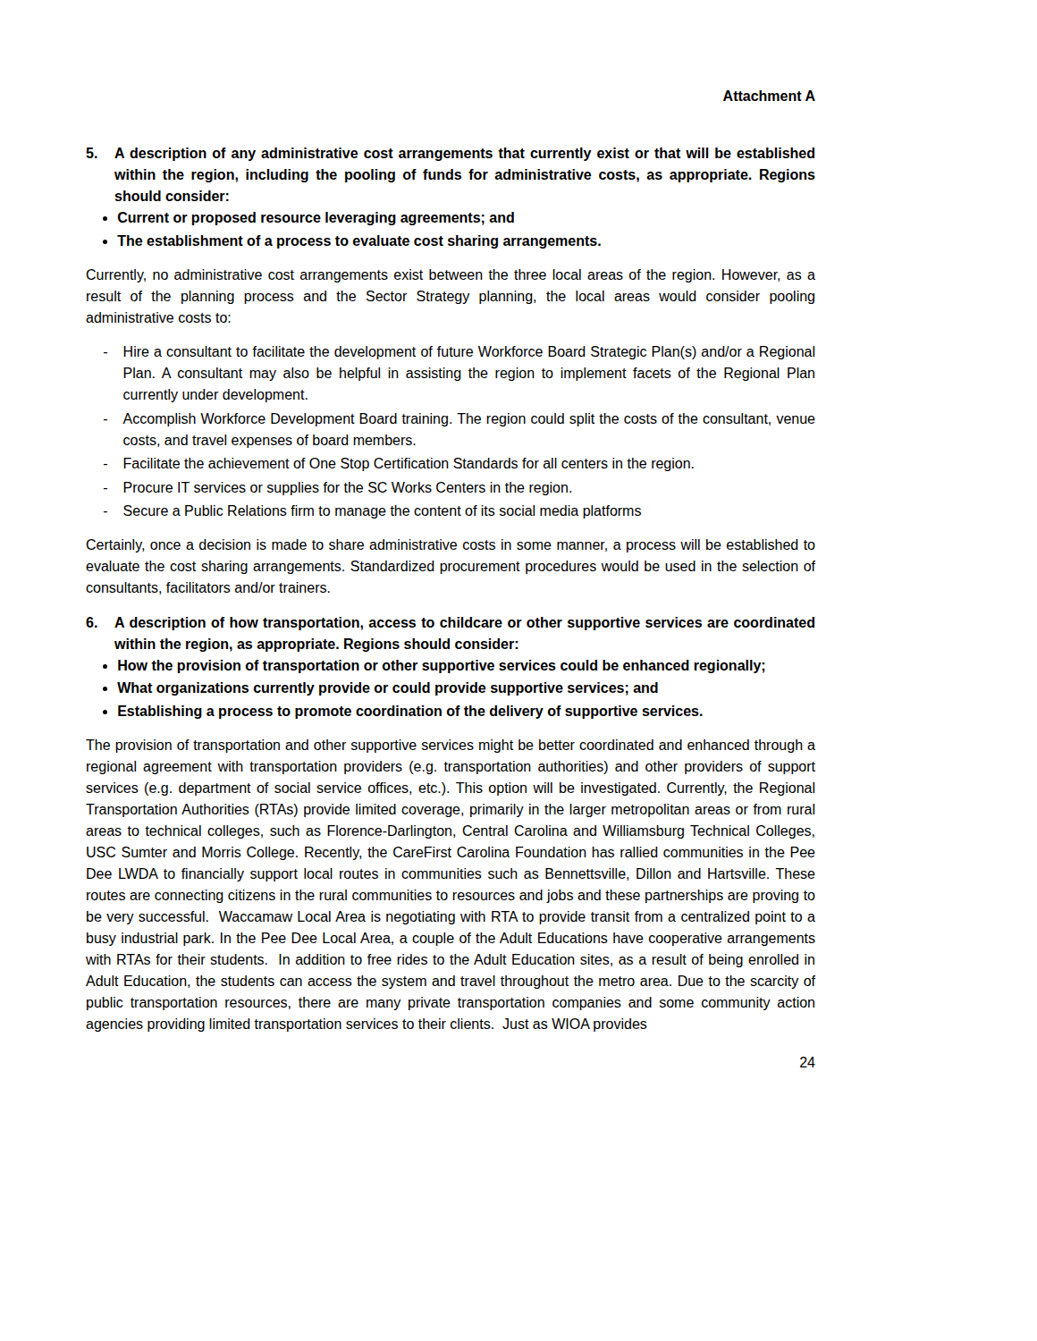Attachment A
5.
A description of any administrative cost arrangements that currently exist or that will be established within the region, including the pooling of funds for administrative costs, as appropriate. Regions should consider:
Current or proposed resource leveraging agreements; and
The establishment of a process to evaluate cost sharing arrangements.
Currently, no administrative cost arrangements exist between the three local areas of the region. However, as a result of the planning process and the Sector Strategy planning, the local areas would consider pooling administrative costs to:
Hire a consultant to facilitate the development of future Workforce Board Strategic Plan(s) and/or a Regional Plan. A consultant may also be helpful in assisting the region to implement facets of the Regional Plan currently under development.
Accomplish Workforce Development Board training. The region could split the costs of the consultant, venue costs, and travel expenses of board members.
Facilitate the achievement of One Stop Certification Standards for all centers in the region.
Procure IT services or supplies for the SC Works Centers in the region.
Secure a Public Relations firm to manage the content of its social media platforms
Certainly, once a decision is made to share administrative costs in some manner, a process will be established to evaluate the cost sharing arrangements. Standardized procurement procedures would be used in the selection of consultants, facilitators and/or trainers.
6.
A description of how transportation, access to childcare or other supportive services are coordinated within the region, as appropriate. Regions should consider:
How the provision of transportation or other supportive services could be enhanced regionally;
What organizations currently provide or could provide supportive services; and
Establishing a process to promote coordination of the delivery of supportive services.
The provision of transportation and other supportive services might be better coordinated and enhanced through a regional agreement with transportation providers (e.g. transportation authorities) and other providers of support services (e.g. department of social service offices, etc.). This option will be investigated. Currently, the Regional Transportation Authorities (RTAs) provide limited coverage, primarily in the larger metropolitan areas or from rural areas to technical colleges, such as Florence-Darlington, Central Carolina and Williamsburg Technical Colleges, USC Sumter and Morris College. Recently, the CareFirst Carolina Foundation has rallied communities in the Pee Dee LWDA to financially support local routes in communities such as Bennettsville, Dillon and Hartsville. These routes are connecting citizens in the rural communities to resources and jobs and these partnerships are proving to be very successful. Waccamaw Local Area is negotiating with RTA to provide transit from a centralized point to a busy industrial park. In the Pee Dee Local Area, a couple of the Adult Educations have cooperative arrangements with RTAs for their students. In addition to free rides to the Adult Education sites, as a result of being enrolled in Adult Education, the students can access the system and travel throughout the metro area. Due to the scarcity of public transportation resources, there are many private transportation companies and some community action agencies providing limited transportation services to their clients. Just as WIOA provides
24